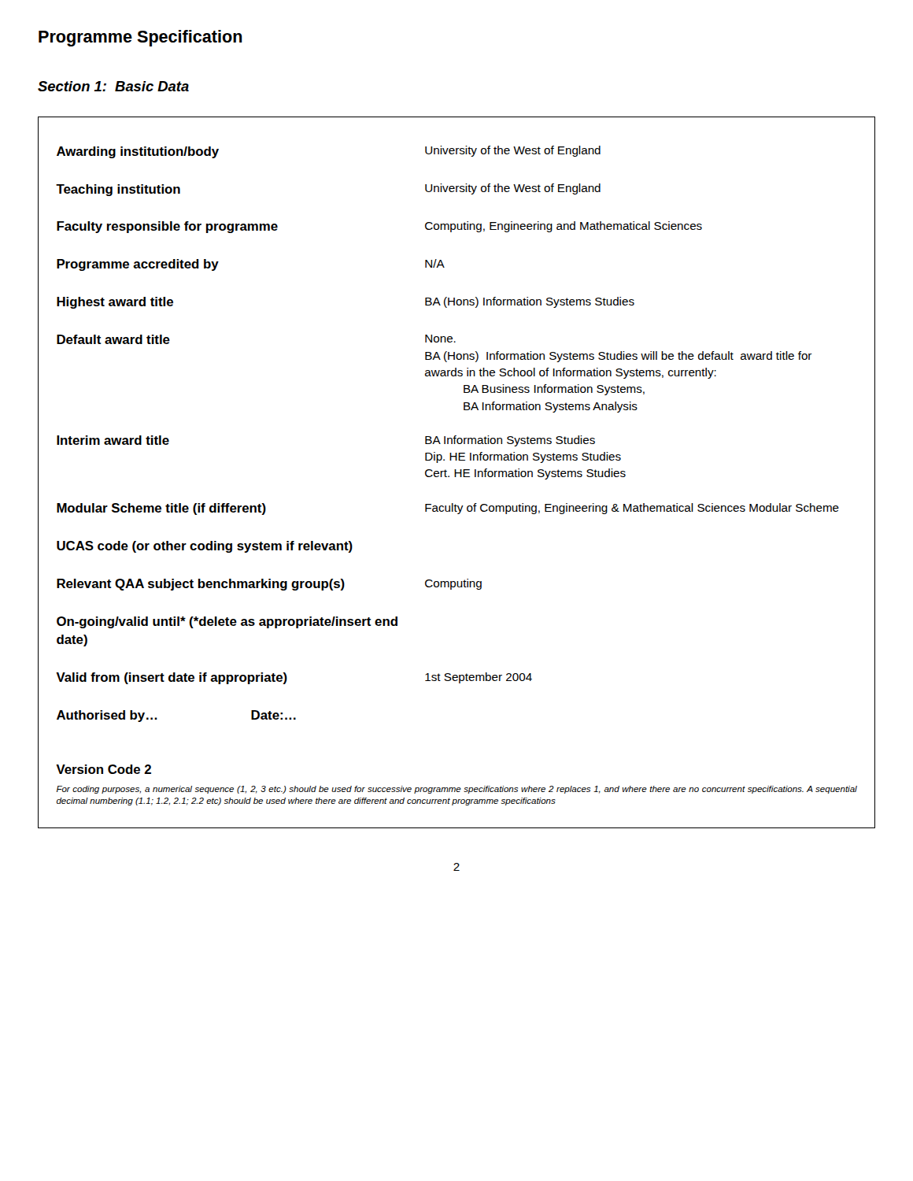Programme Specification
Section 1: Basic Data
| Awarding institution/body | University of the West of England |
| Teaching institution | University of the West of England |
| Faculty responsible for programme | Computing, Engineering and Mathematical Sciences |
| Programme accredited by | N/A |
| Highest award title | BA (Hons) Information Systems Studies |
| Default award title | None. BA (Hons) Information Systems Studies will be the default award title for awards in the School of Information Systems, currently: BA Business Information Systems, BA Information Systems Analysis |
| Interim award title | BA Information Systems Studies Dip. HE Information Systems Studies Cert. HE Information Systems Studies |
| Modular Scheme title (if different) | Faculty of Computing, Engineering & Mathematical Sciences Modular Scheme |
| UCAS code (or other coding system if relevant) | |
| Relevant QAA subject benchmarking group(s) | Computing |
| On-going/valid until* (*delete as appropriate/insert end date) | |
| Valid from (insert date if appropriate) | 1st September 2004 |
| Authorised by… Date:… |
Version Code 2
For coding purposes, a numerical sequence (1, 2, 3 etc.) should be used for successive programme specifications where 2 replaces 1, and where there are no concurrent specifications. A sequential decimal numbering (1.1; 1.2, 2.1; 2.2 etc) should be used where there are different and concurrent programme specifications
2